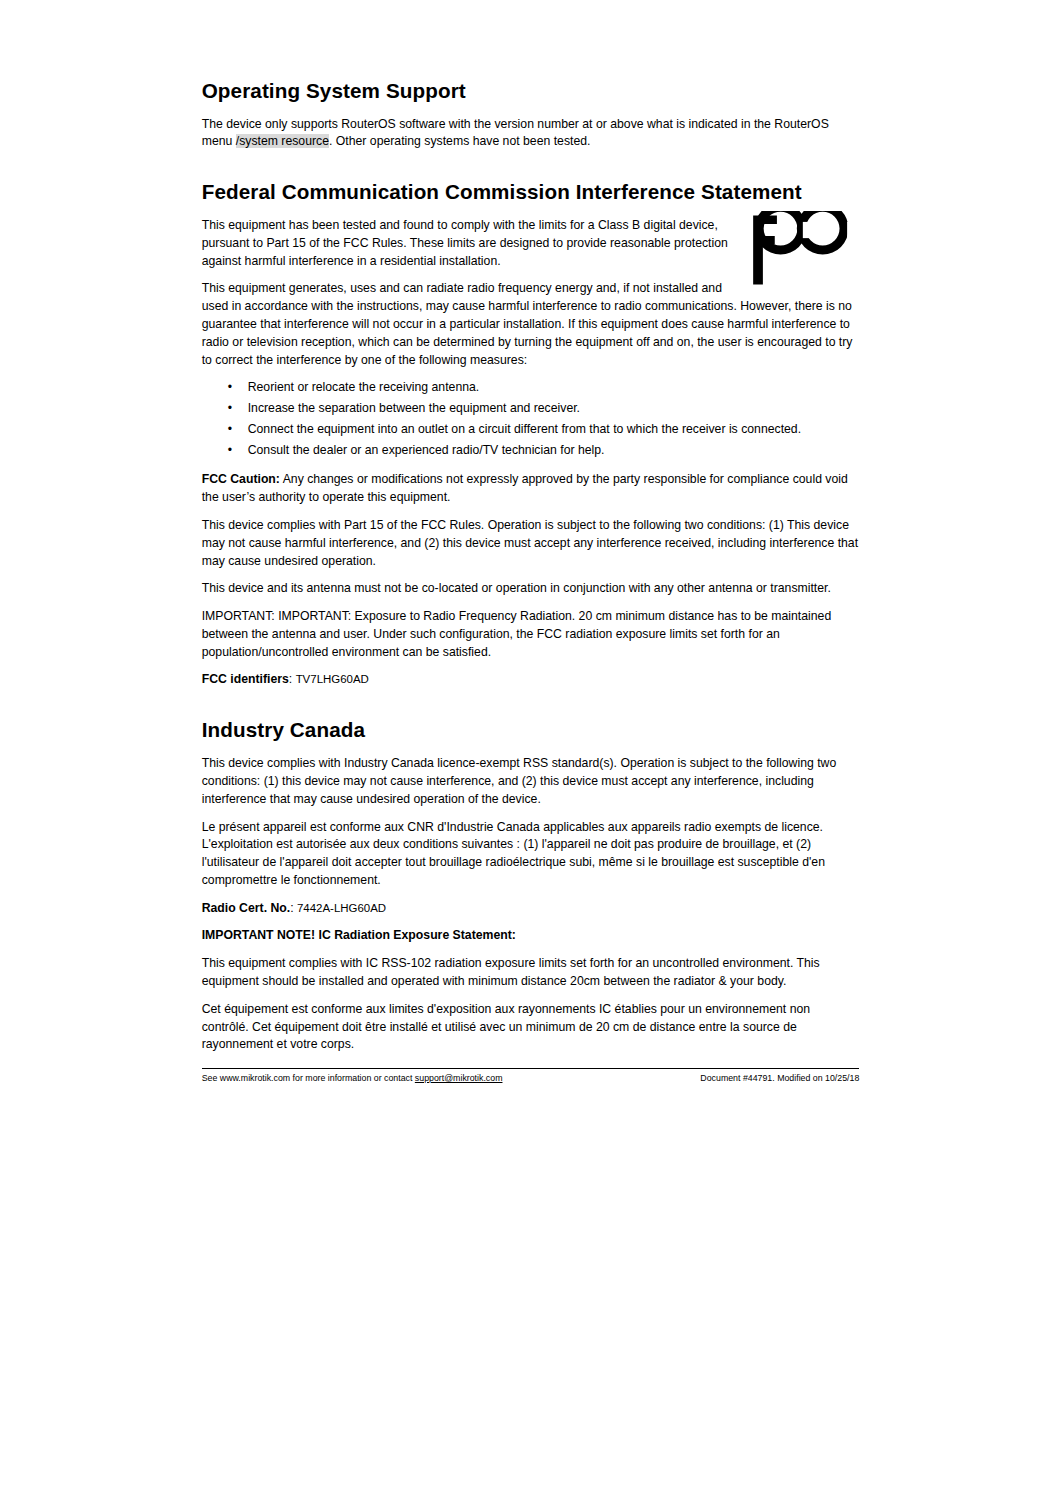Operating System Support
The device only supports RouterOS software with the version number at or above what is indicated in the RouterOS menu /system resource. Other operating systems have not been tested.
Federal Communication Commission Interference Statement
This equipment has been tested and found to comply with the limits for a Class B digital device, pursuant to Part 15 of the FCC Rules. These limits are designed to provide reasonable protection against harmful interference in a residential installation.
This equipment generates, uses and can radiate radio frequency energy and, if not installed and used in accordance with the instructions, may cause harmful interference to radio communications. However, there is no guarantee that interference will not occur in a particular installation. If this equipment does cause harmful interference to radio or television reception, which can be determined by turning the equipment off and on, the user is encouraged to try to correct the interference by one of the following measures:
Reorient or relocate the receiving antenna.
Increase the separation between the equipment and receiver.
Connect the equipment into an outlet on a circuit different from that to which the receiver is connected.
Consult the dealer or an experienced radio/TV technician for help.
FCC Caution: Any changes or modifications not expressly approved by the party responsible for compliance could void the user’s authority to operate this equipment.
This device complies with Part 15 of the FCC Rules. Operation is subject to the following two conditions: (1) This device may not cause harmful interference, and (2) this device must accept any interference received, including interference that may cause undesired operation.
This device and its antenna must not be co-located or operation in conjunction with any other antenna or transmitter.
IMPORTANT: IMPORTANT: Exposure to Radio Frequency Radiation. 20 cm minimum distance has to be maintained between the antenna and user. Under such configuration, the FCC radiation exposure limits set forth for an population/uncontrolled environment can be satisfied.
FCC identifiers: TV7LHG60AD
Industry Canada
This device complies with Industry Canada licence-exempt RSS standard(s). Operation is subject to the following two conditions: (1) this device may not cause interference, and (2) this device must accept any interference, including interference that may cause undesired operation of the device.
Le présent appareil est conforme aux CNR d'Industrie Canada applicables aux appareils radio exempts de licence. L'exploitation est autorisée aux deux conditions suivantes : (1) l'appareil ne doit pas produire de brouillage, et (2) l'utilisateur de l'appareil doit accepter tout brouillage radioélectrique subi, même si le brouillage est susceptible d'en compromettre le fonctionnement.
Radio Cert. No.: 7442A-LHG60AD
IMPORTANT NOTE! IC Radiation Exposure Statement:
This equipment complies with IC RSS-102 radiation exposure limits set forth for an uncontrolled environment. This equipment should be installed and operated with minimum distance 20cm between the radiator & your body.
Cet équipement est conforme aux limites d'exposition aux rayonnements IC établies pour un environnement non contrôlé. Cet équipement doit être installé et utilisé avec un minimum de 20 cm de distance entre la source de rayonnement et votre corps.
See www.mikrotik.com for more information or contact support@mikrotik.com
Document #44791. Modified on 10/25/18